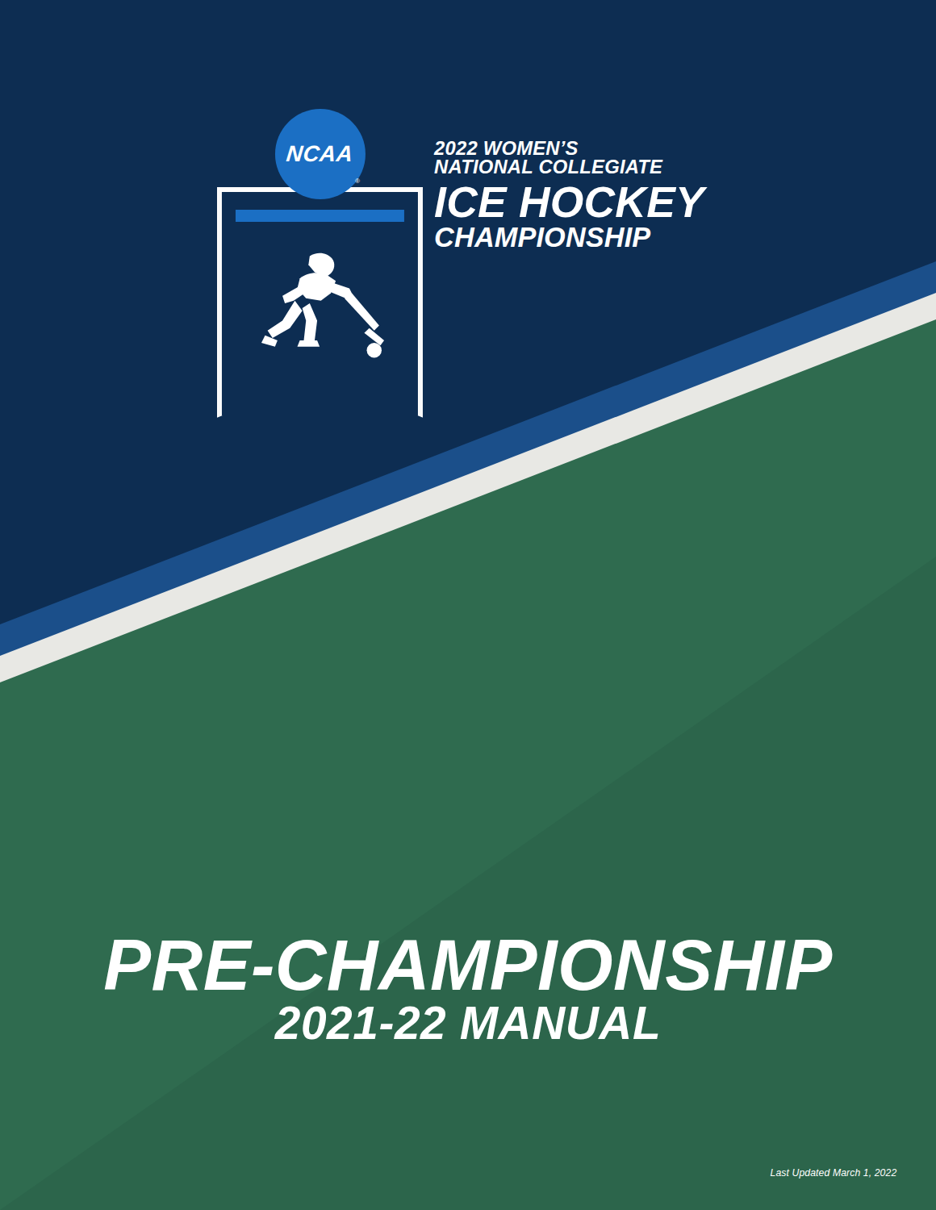NCAA ®
2022 Women’s
National Collegiate
Ice Hockey
Championship
Pre-Championship
2021-22 Manual
Last Updated March 1, 2022